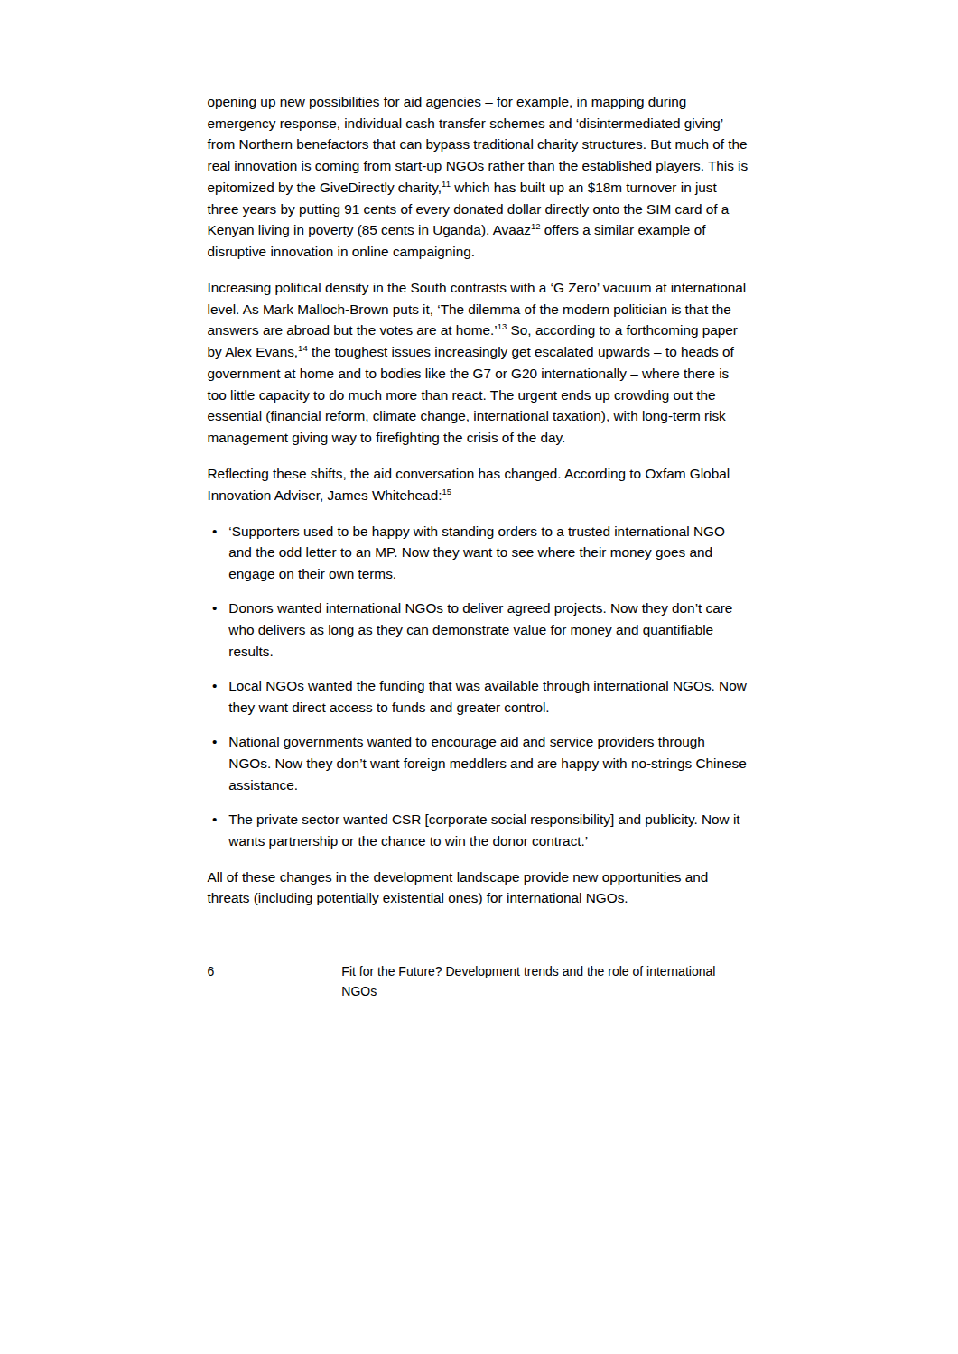opening up new possibilities for aid agencies – for example, in mapping during emergency response, individual cash transfer schemes and ‘disintermediated giving’ from Northern benefactors that can bypass traditional charity structures. But much of the real innovation is coming from start-up NGOs rather than the established players. This is epitomized by the GiveDirectly charity,11 which has built up an $18m turnover in just three years by putting 91 cents of every donated dollar directly onto the SIM card of a Kenyan living in poverty (85 cents in Uganda). Avaaz12 offers a similar example of disruptive innovation in online campaigning.
Increasing political density in the South contrasts with a ‘G Zero’ vacuum at international level. As Mark Malloch-Brown puts it, ‘The dilemma of the modern politician is that the answers are abroad but the votes are at home.’13 So, according to a forthcoming paper by Alex Evans,14 the toughest issues increasingly get escalated upwards – to heads of government at home and to bodies like the G7 or G20 internationally – where there is too little capacity to do much more than react. The urgent ends up crowding out the essential (financial reform, climate change, international taxation), with long-term risk management giving way to firefighting the crisis of the day.
Reflecting these shifts, the aid conversation has changed. According to Oxfam Global Innovation Adviser, James Whitehead:15
‘Supporters used to be happy with standing orders to a trusted international NGO and the odd letter to an MP. Now they want to see where their money goes and engage on their own terms.
Donors wanted international NGOs to deliver agreed projects. Now they don’t care who delivers as long as they can demonstrate value for money and quantifiable results.
Local NGOs wanted the funding that was available through international NGOs. Now they want direct access to funds and greater control.
National governments wanted to encourage aid and service providers through NGOs. Now they don’t want foreign meddlers and are happy with no-strings Chinese assistance.
The private sector wanted CSR [corporate social responsibility] and publicity. Now it wants partnership or the chance to win the donor contract.’
All of these changes in the development landscape provide new opportunities and threats (including potentially existential ones) for international NGOs.
6 Fit for the Future? Development trends and the role of international NGOs